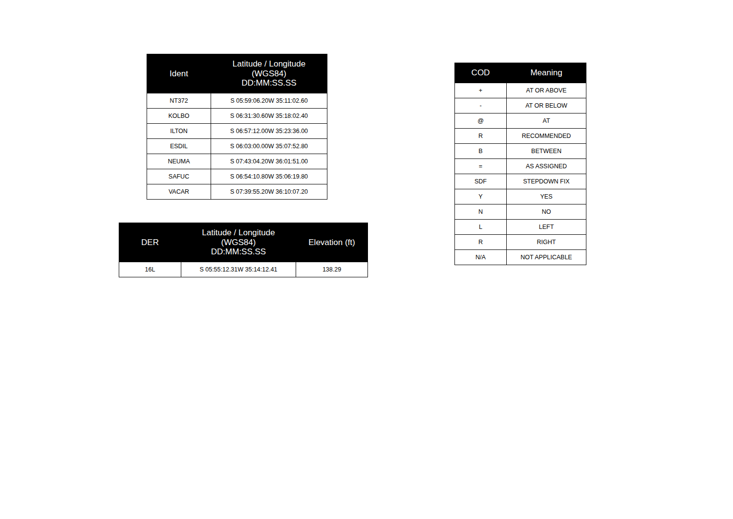| Ident | Latitude / Longitude (WGS84) DD:MM:SS.SS |
| --- | --- |
| NT372 | S 05:59:06.20W 35:11:02.60 |
| KOLBO | S 06:31:30.60W 35:18:02.40 |
| ILTON | S 06:57:12.00W 35:23:36.00 |
| ESDIL | S 06:03:00.00W 35:07:52.80 |
| NEUMA | S 07:43:04.20W 36:01:51.00 |
| SAFUC | S 06:54:10.80W 35:06:19.80 |
| VACAR | S 07:39:55.20W 36:10:07.20 |
| DER | Latitude / Longitude (WGS84) DD:MM:SS.SS | Elevation (ft) |
| --- | --- | --- |
| 16L | S 05:55:12.31W 35:14:12.41 | 138.29 |
| COD | Meaning |
| --- | --- |
| + | AT OR ABOVE |
| - | AT OR BELOW |
| @ | AT |
| R | RECOMMENDED |
| B | BETWEEN |
| = | AS ASSIGNED |
| SDF | STEPDOWN FIX |
| Y | YES |
| N | NO |
| L | LEFT |
| R | RIGHT |
| N/A | NOT APPLICABLE |